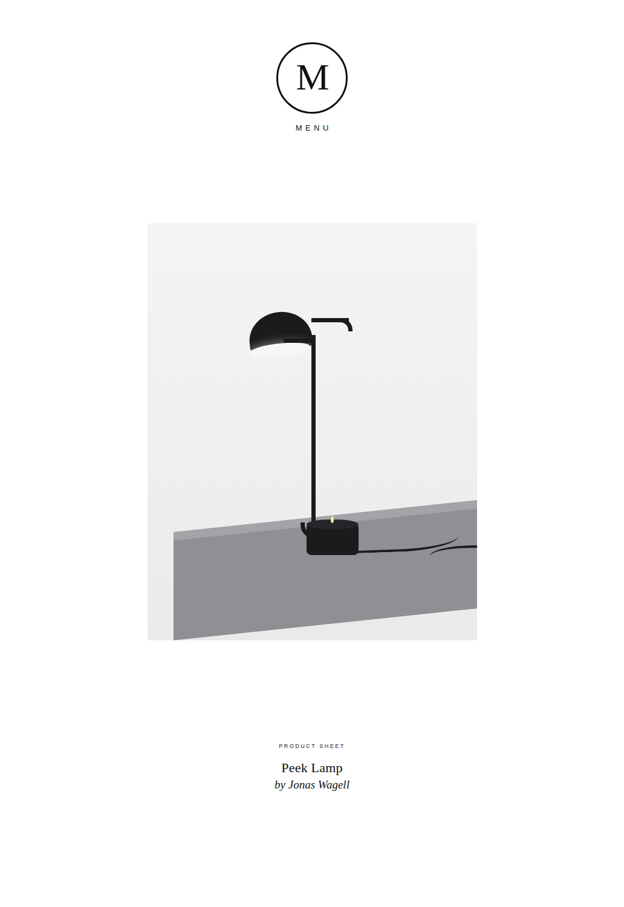M
MENU
Product Sheet
Peek Lamp
by Jonas Wagell